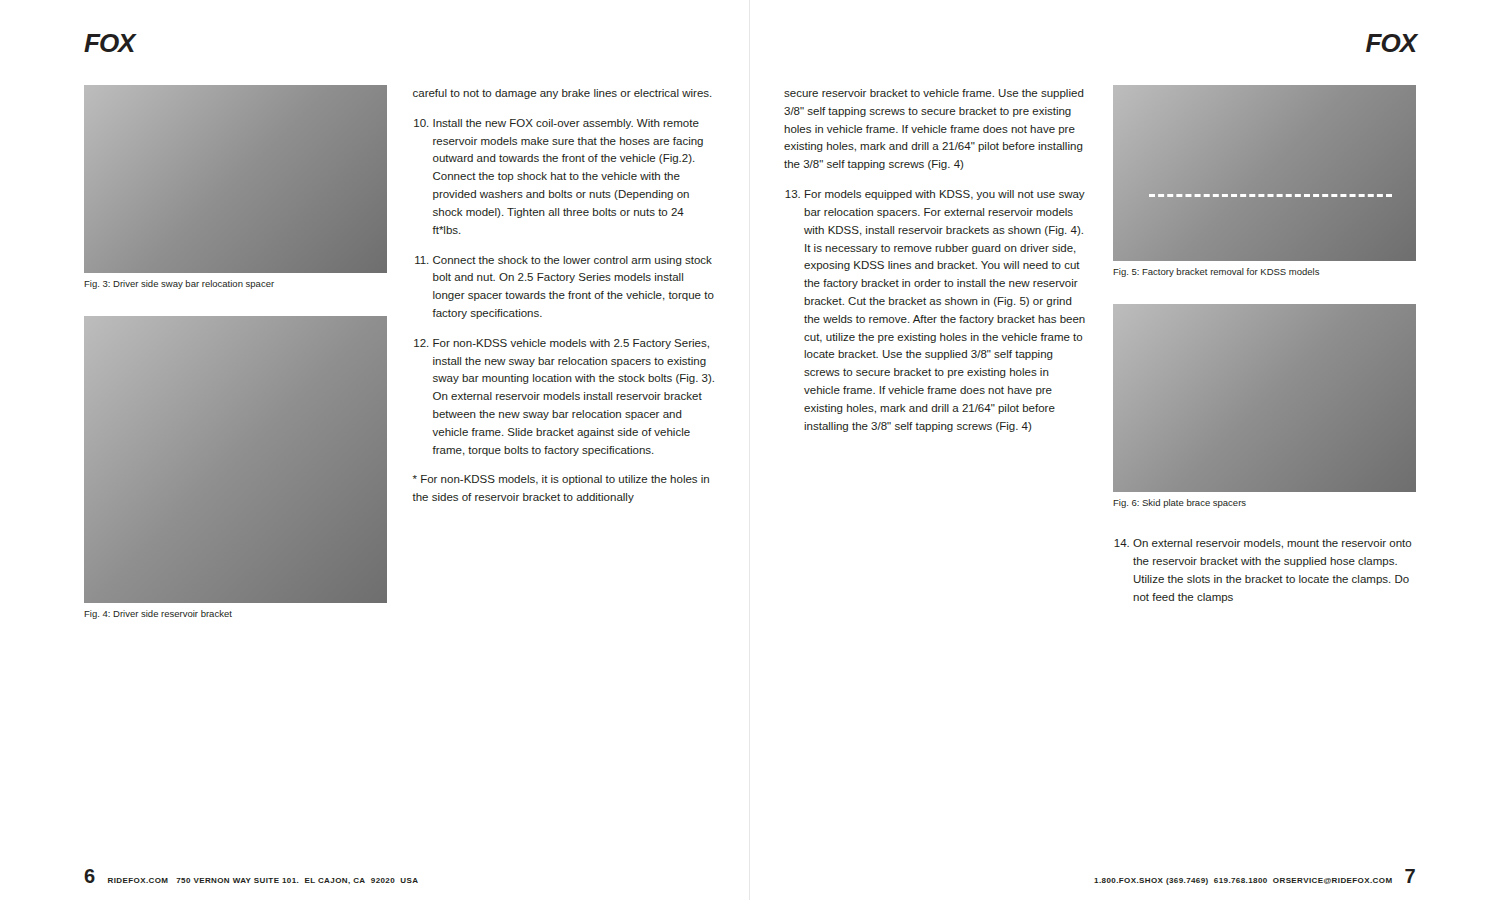FOX
Fig. 3: Driver side sway bar relocation spacer
Fig. 4: Driver side reservoir bracket
careful to not to damage any brake lines or electrical wires.
Install the new FOX coil-over assembly. With remote reservoir models make sure that the hoses are facing outward and towards the front of the vehicle (Fig.2). Connect the top shock hat to the vehicle with the provided washers and bolts or nuts (Depending on shock model). Tighten all three bolts or nuts to 24 ft*lbs.
Connect the shock to the lower control arm using stock bolt and nut. On 2.5 Factory Series models install longer spacer towards the front of the vehicle, torque to factory specifications.
For non-KDSS vehicle models with 2.5 Factory Series, install the new sway bar relocation spacers to existing sway bar mounting location with the stock bolts (Fig. 3). On external reservoir models install reservoir bracket between the new sway bar relocation spacer and vehicle frame. Slide bracket against side of vehicle frame, torque bolts to factory specifications.
* For non-KDSS models, it is optional to utilize the holes in the sides of reservoir bracket to additionally
6 RIDEFOX.COM 750 VERNON WAY SUITE 101. EL CAJON, CA 92020 USA
FOX
secure reservoir bracket to vehicle frame. Use the supplied 3/8" self tapping screws to secure bracket to pre existing holes in vehicle frame. If vehicle frame does not have pre existing holes, mark and drill a 21/64" pilot before installing the 3/8" self tapping screws (Fig. 4)
For models equipped with KDSS, you will not use sway bar relocation spacers. For external reservoir models with KDSS, install reservoir brackets as shown (Fig. 4). It is necessary to remove rubber guard on driver side, exposing KDSS lines and bracket. You will need to cut the factory bracket in order to install the new reservoir bracket. Cut the bracket as shown in (Fig. 5) or grind the welds to remove. After the factory bracket has been cut, utilize the pre existing holes in the vehicle frame to locate bracket. Use the supplied 3/8" self tapping screws to secure bracket to pre existing holes in vehicle frame. If vehicle frame does not have pre existing holes, mark and drill a 21/64" pilot before installing the 3/8" self tapping screws (Fig. 4)
Fig. 5: Factory bracket removal for KDSS models
Fig. 6: Skid plate brace spacers
On external reservoir models, mount the reservoir onto the reservoir bracket with the supplied hose clamps. Utilize the slots in the bracket to locate the clamps. Do not feed the clamps
1.800.FOX.SHOX (369.7469) 619.768.1800 ORSERVICE@RIDEFOX.COM 7